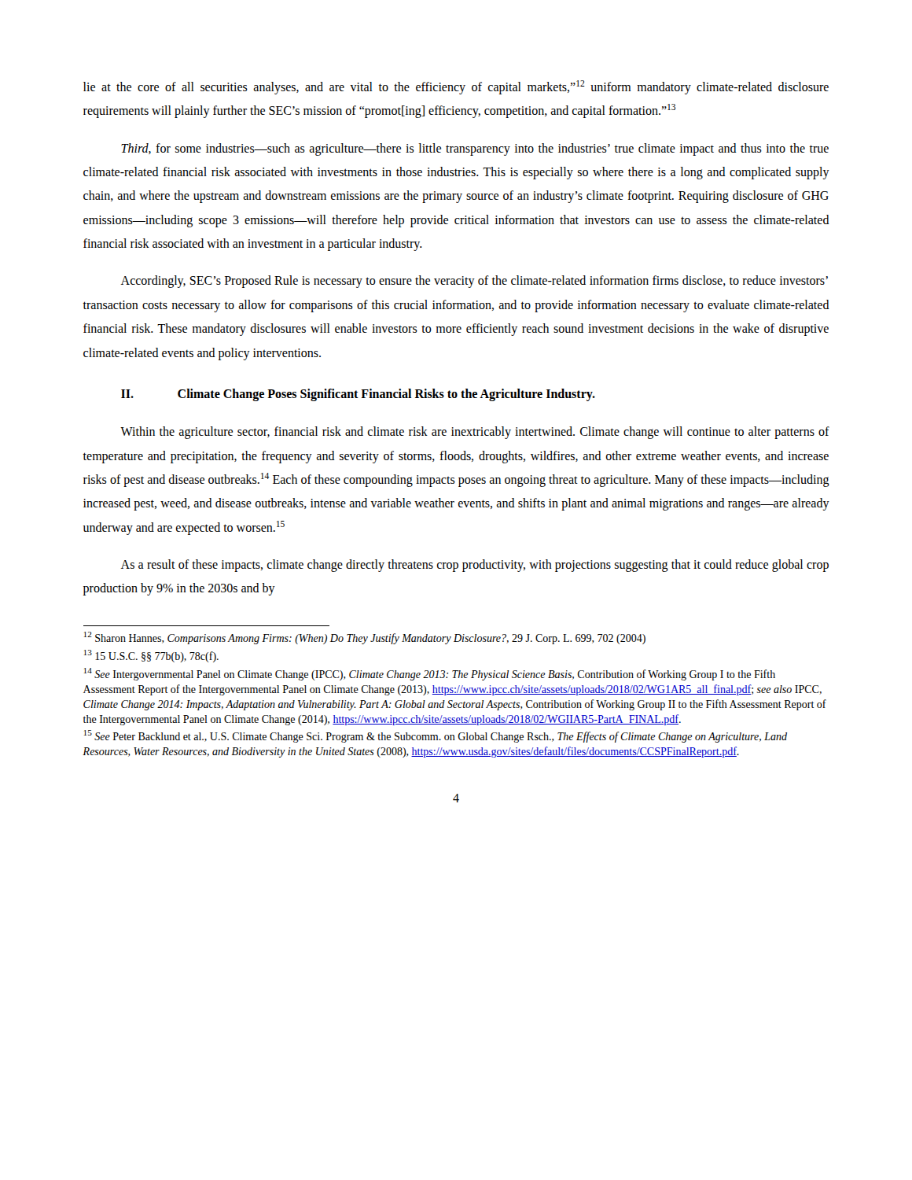lie at the core of all securities analyses, and are vital to the efficiency of capital markets,”12 uniform mandatory climate-related disclosure requirements will plainly further the SEC’s mission of “promot[ing] efficiency, competition, and capital formation.”13
Third, for some industries—such as agriculture—there is little transparency into the industries’ true climate impact and thus into the true climate-related financial risk associated with investments in those industries. This is especially so where there is a long and complicated supply chain, and where the upstream and downstream emissions are the primary source of an industry’s climate footprint. Requiring disclosure of GHG emissions—including scope 3 emissions—will therefore help provide critical information that investors can use to assess the climate-related financial risk associated with an investment in a particular industry.
Accordingly, SEC’s Proposed Rule is necessary to ensure the veracity of the climate-related information firms disclose, to reduce investors’ transaction costs necessary to allow for comparisons of this crucial information, and to provide information necessary to evaluate climate-related financial risk. These mandatory disclosures will enable investors to more efficiently reach sound investment decisions in the wake of disruptive climate-related events and policy interventions.
II. Climate Change Poses Significant Financial Risks to the Agriculture Industry.
Within the agriculture sector, financial risk and climate risk are inextricably intertwined. Climate change will continue to alter patterns of temperature and precipitation, the frequency and severity of storms, floods, droughts, wildfires, and other extreme weather events, and increase risks of pest and disease outbreaks.14 Each of these compounding impacts poses an ongoing threat to agriculture. Many of these impacts—including increased pest, weed, and disease outbreaks, intense and variable weather events, and shifts in plant and animal migrations and ranges—are already underway and are expected to worsen.15
As a result of these impacts, climate change directly threatens crop productivity, with projections suggesting that it could reduce global crop production by 9% in the 2030s and by
12 Sharon Hannes, Comparisons Among Firms: (When) Do They Justify Mandatory Disclosure?, 29 J. Corp. L. 699, 702 (2004)
13 15 U.S.C. §§ 77b(b), 78c(f).
14 See Intergovernmental Panel on Climate Change (IPCC), Climate Change 2013: The Physical Science Basis, Contribution of Working Group I to the Fifth Assessment Report of the Intergovernmental Panel on Climate Change (2013), https://www.ipcc.ch/site/assets/uploads/2018/02/WG1AR5_all_final.pdf; see also IPCC, Climate Change 2014: Impacts, Adaptation and Vulnerability. Part A: Global and Sectoral Aspects, Contribution of Working Group II to the Fifth Assessment Report of the Intergovernmental Panel on Climate Change (2014), https://www.ipcc.ch/site/assets/uploads/2018/02/WGIIAR5-PartA_FINAL.pdf.
15 See Peter Backlund et al., U.S. Climate Change Sci. Program & the Subcomm. on Global Change Rsch., The Effects of Climate Change on Agriculture, Land Resources, Water Resources, and Biodiversity in the United States (2008), https://www.usda.gov/sites/default/files/documents/CCSPFinalReport.pdf.
4